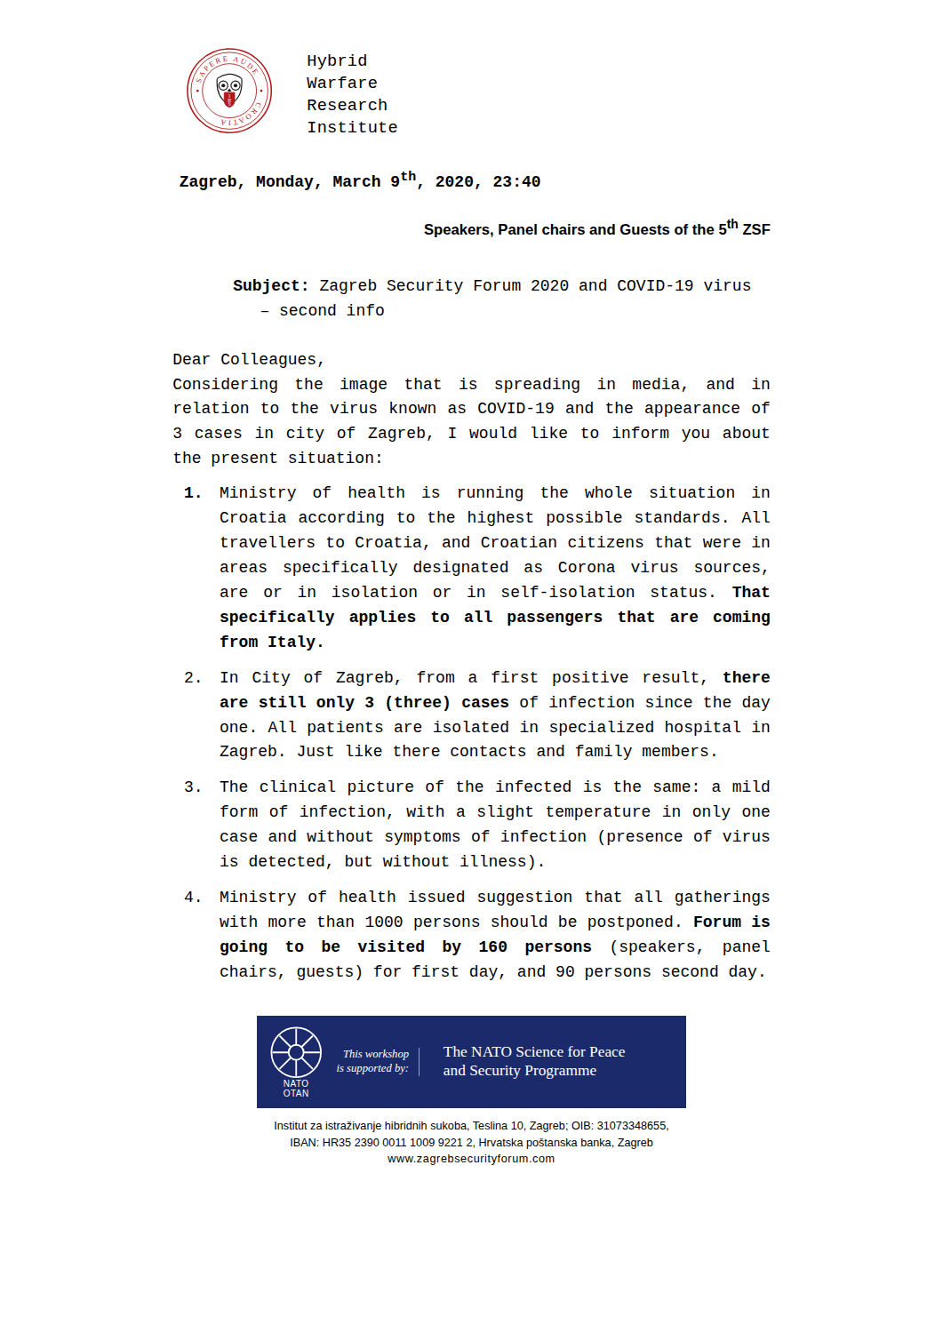SAPERE AUDE CROATIA I H S
Hybrid
Warfare
Research
Institute
Zagreb, Monday, March 9th, 2020, 23:40
Speakers, Panel chairs and Guests of the 5th ZSF
Subject: Zagreb Security Forum 2020 and COVID-19 virus – second info
Dear Colleagues,
Considering the image that is spreading in media, and in relation to the virus known as COVID-19 and the appearance of 3 cases in city of Zagreb, I would like to inform you about the present situation:
Ministry of health is running the whole situation in Croatia according to the highest possible standards. All travellers to Croatia, and Croatian citizens that were in areas specifically designated as Corona virus sources, are or in isolation or in self-isolation status. That specifically applies to all passengers that are coming from Italy.
In City of Zagreb, from a first positive result, there are still only 3 (three) cases of infection since the day one. All patients are isolated in specialized hospital in Zagreb. Just like there contacts and family members.
The clinical picture of the infected is the same: a mild form of infection, with a slight temperature in only one case and without symptoms of infection (presence of virus is detected, but without illness).
Ministry of health issued suggestion that all gatherings with more than 1000 persons should be postponed. Forum is going to be visited by 160 persons (speakers, panel chairs, guests) for first day, and 90 persons second day.
NATO
OTAN
This workshop
is supported by:
The NATO Science for Peace
and Security Programme
Institut za istraživanje hibridnih sukoba, Teslina 10, Zagreb; OIB: 31073348655,
IBAN: HR35 2390 0011 1009 9221 2, Hrvatska poštanska banka, Zagreb
www.zagrebsecurityforum.com